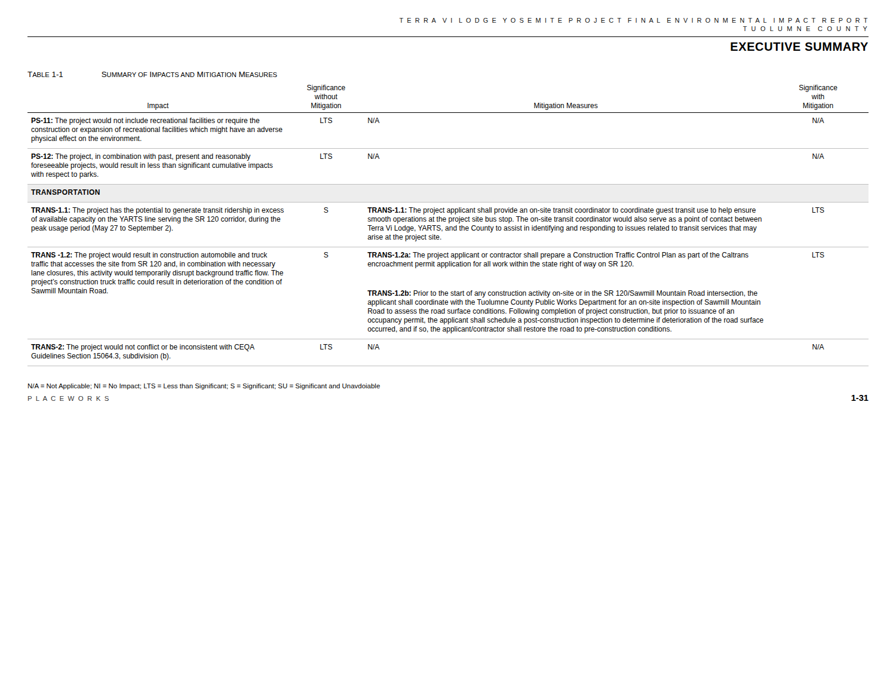T E R R A V I L O D G E Y O S E M I T E P R O J E C T F I N A L E N V I R O N M E N T A L I M P A C T R E P O R T
T U O L U M N E C O U N T Y
EXECUTIVE SUMMARY
TABLE 1-1 SUMMARY OF IMPACTS AND MITIGATION MEASURES
| Impact | Significance without Mitigation | Mitigation Measures | Significance with Mitigation |
| --- | --- | --- | --- |
| PS-11: The project would not include recreational facilities or require the construction or expansion of recreational facilities which might have an adverse physical effect on the environment. | LTS | N/A | N/A |
| PS-12: The project, in combination with past, present and reasonably foreseeable projects, would result in less than significant cumulative impacts with respect to parks. | LTS | N/A | N/A |
| TRANSPORTATION |
| TRANS-1.1: The project has the potential to generate transit ridership in excess of available capacity on the YARTS line serving the SR 120 corridor, during the peak usage period (May 27 to September 2). | S | TRANS-1.1: The project applicant shall provide an on-site transit coordinator to coordinate guest transit use to help ensure smooth operations at the project site bus stop. The on-site transit coordinator would also serve as a point of contact between Terra Vi Lodge, YARTS, and the County to assist in identifying and responding to issues related to transit services that may arise at the project site. | LTS |
| TRANS -1.2: The project would result in construction automobile and truck traffic that accesses the site from SR 120 and, in combination with necessary lane closures, this activity would temporarily disrupt background traffic flow. The project’s construction truck traffic could result in deterioration of the condition of Sawmill Mountain Road. | S | TRANS-1.2a: The project applicant or contractor shall prepare a Construction Traffic Control Plan as part of the Caltrans encroachment permit application for all work within the state right of way on SR 120. TRANS-1.2b: Prior to the start of any construction activity on-site or in the SR 120/Sawmill Mountain Road intersection, the applicant shall coordinate with the Tuolumne County Public Works Department for an on-site inspection of Sawmill Mountain Road to assess the road surface conditions. Following completion of project construction, but prior to issuance of an occupancy permit, the applicant shall schedule a post-construction inspection to determine if deterioration of the road surface occurred, and if so, the applicant/contractor shall restore the road to pre-construction conditions. | LTS |
| TRANS-2: The project would not conflict or be inconsistent with CEQA Guidelines Section 15064.3, subdivision (b). | LTS | N/A | N/A |
N/A = Not Applicable; NI = No Impact; LTS = Less than Significant; S = Significant; SU = Significant and Unavdoiable
P L A C E W O R K S
1-31